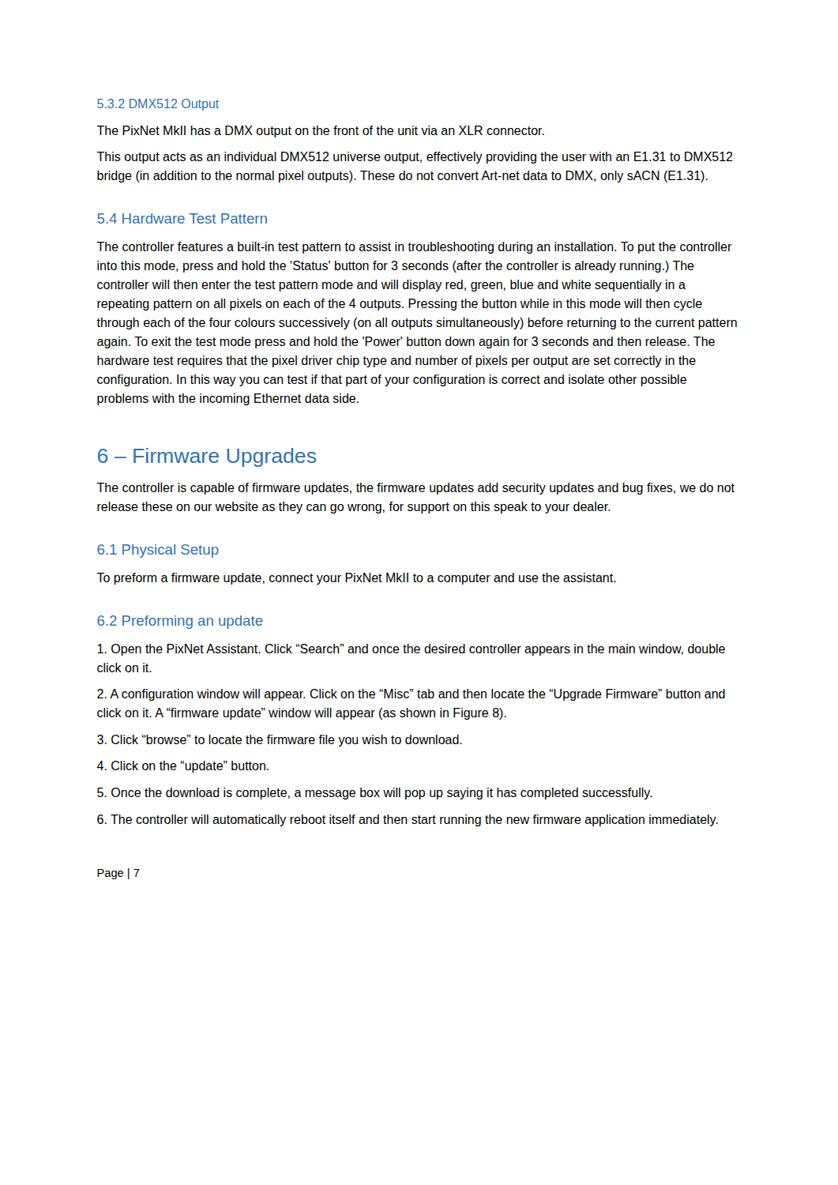5.3.2 DMX512 Output
The PixNet MkII has a DMX output on the front of the unit via an XLR connector.
This output acts as an individual DMX512 universe output, effectively providing the user with an E1.31 to DMX512 bridge (in addition to the normal pixel outputs). These do not convert Art-net data to DMX, only sACN (E1.31).
5.4 Hardware Test Pattern
The controller features a built-in test pattern to assist in troubleshooting during an installation. To put the controller into this mode, press and hold the 'Status' button for 3 seconds (after the controller is already running.) The controller will then enter the test pattern mode and will display red, green, blue and white sequentially in a repeating pattern on all pixels on each of the 4 outputs. Pressing the button while in this mode will then cycle through each of the four colours successively (on all outputs simultaneously) before returning to the current pattern again. To exit the test mode press and hold the 'Power' button down again for 3 seconds and then release. The hardware test requires that the pixel driver chip type and number of pixels per output are set correctly in the configuration. In this way you can test if that part of your configuration is correct and isolate other possible problems with the incoming Ethernet data side.
6 – Firmware Upgrades
The controller is capable of firmware updates, the firmware updates add security updates and bug fixes, we do not release these on our website as they can go wrong, for support on this speak to your dealer.
6.1 Physical Setup
To preform a firmware update, connect your PixNet MkII to a computer and use the assistant.
6.2 Preforming an update
1. Open the PixNet Assistant. Click “Search” and once the desired controller appears in the main window, double click on it.
2. A configuration window will appear. Click on the “Misc” tab and then locate the “Upgrade Firmware” button and click on it. A “firmware update” window will appear (as shown in Figure 8).
3. Click “browse” to locate the firmware file you wish to download.
4. Click on the “update” button.
5. Once the download is complete, a message box will pop up saying it has completed successfully.
6. The controller will automatically reboot itself and then start running the new firmware application immediately.
Page | 7